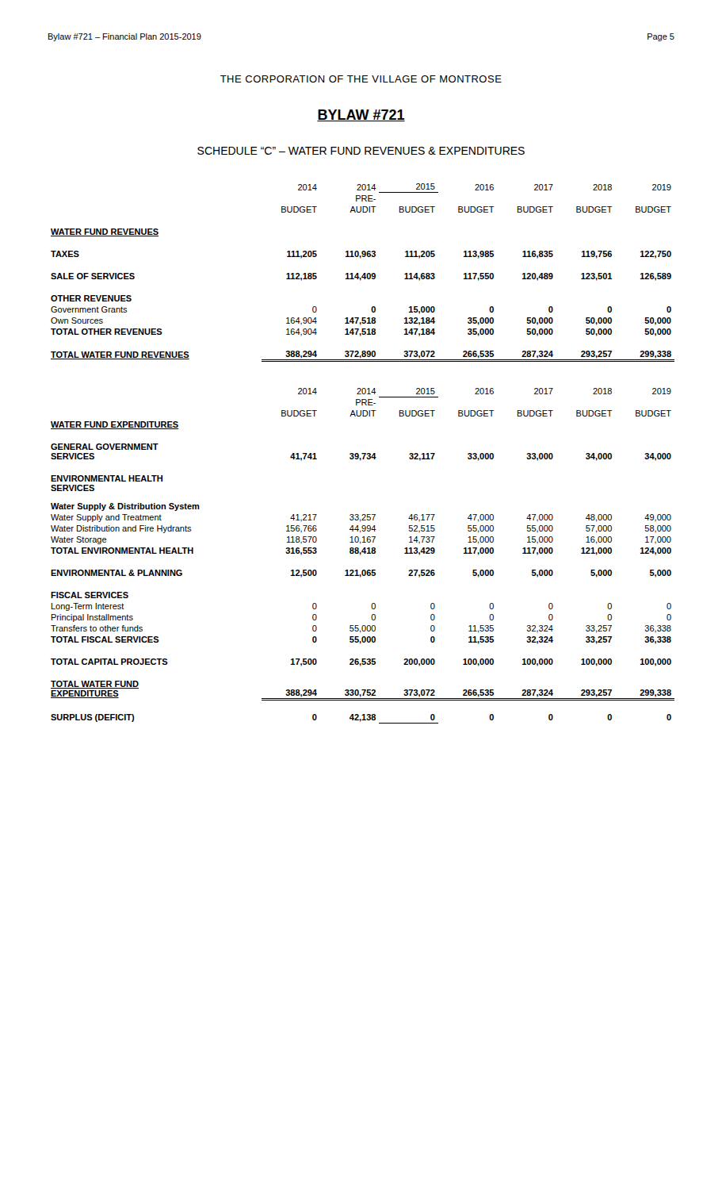Bylaw #721 – Financial Plan 2015-2019 Page 5
THE CORPORATION OF THE VILLAGE OF MONTROSE
BYLAW #721
SCHEDULE “C” – WATER FUND REVENUES & EXPENDITURES
| | 2014 | 2014 | 2015 | 2016 | 2017 | 2018 | 2019 |
| | | PRE- | | | | | |
| | BUDGET | AUDIT | BUDGET | BUDGET | BUDGET | BUDGET | BUDGET |
| WATER FUND REVENUES | | | | | | | |
| TAXES | 111,205 | 110,963 | 111,205 | 113,985 | 116,835 | 119,756 | 122,750 |
| SALE OF SERVICES | 112,185 | 114,409 | 114,683 | 117,550 | 120,489 | 123,501 | 126,589 |
| OTHER REVENUES | | | | | | | |
| Government Grants | 0 | 0 | 15,000 | 0 | 0 | 0 | 0 |
| Own Sources | 164,904 | 147,518 | 132,184 | 35,000 | 50,000 | 50,000 | 50,000 |
| TOTAL OTHER REVENUES | 164,904 | 147,518 | 147,184 | 35,000 | 50,000 | 50,000 | 50,000 |
| TOTAL WATER FUND REVENUES | 388,294 | 372,890 | 373,072 | 266,535 | 287,324 | 293,257 | 299,338 |
| | 2014 | 2014 | 2015 | 2016 | 2017 | 2018 | 2019 |
| | | PRE- | | | | | |
| | BUDGET | AUDIT | BUDGET | BUDGET | BUDGET | BUDGET | BUDGET |
| WATER FUND EXPENDITURES | | | | | | | |
| GENERAL GOVERNMENT SERVICES | 41,741 | 39,734 | 32,117 | 33,000 | 33,000 | 34,000 | 34,000 |
| ENVIRONMENTAL HEALTH SERVICES | | | | | | | |
| Water Supply & Distribution System | | | | | | | |
| Water Supply and Treatment | 41,217 | 33,257 | 46,177 | 47,000 | 47,000 | 48,000 | 49,000 |
| Water Distribution and Fire Hydrants | 156,766 | 44,994 | 52,515 | 55,000 | 55,000 | 57,000 | 58,000 |
| Water Storage | 118,570 | 10,167 | 14,737 | 15,000 | 15,000 | 16,000 | 17,000 |
| TOTAL ENVIRONMENTAL HEALTH | 316,553 | 88,418 | 113,429 | 117,000 | 117,000 | 121,000 | 124,000 |
| ENVIRONMENTAL & PLANNING | 12,500 | 121,065 | 27,526 | 5,000 | 5,000 | 5,000 | 5,000 |
| FISCAL SERVICES | | | | | | | |
| Long-Term Interest | 0 | 0 | 0 | 0 | 0 | 0 | 0 |
| Principal Installments | 0 | 0 | 0 | 0 | 0 | 0 | 0 |
| Transfers to other funds | 0 | 55,000 | 0 | 11,535 | 32,324 | 33,257 | 36,338 |
| TOTAL FISCAL SERVICES | 0 | 55,000 | 0 | 11,535 | 32,324 | 33,257 | 36,338 |
| TOTAL CAPITAL PROJECTS | 17,500 | 26,535 | 200,000 | 100,000 | 100,000 | 100,000 | 100,000 |
| TOTAL WATER FUND EXPENDITURES | 388,294 | 330,752 | 373,072 | 266,535 | 287,324 | 293,257 | 299,338 |
| SURPLUS (DEFICIT) | 0 | 42,138 | 0 | 0 | 0 | 0 | 0 |